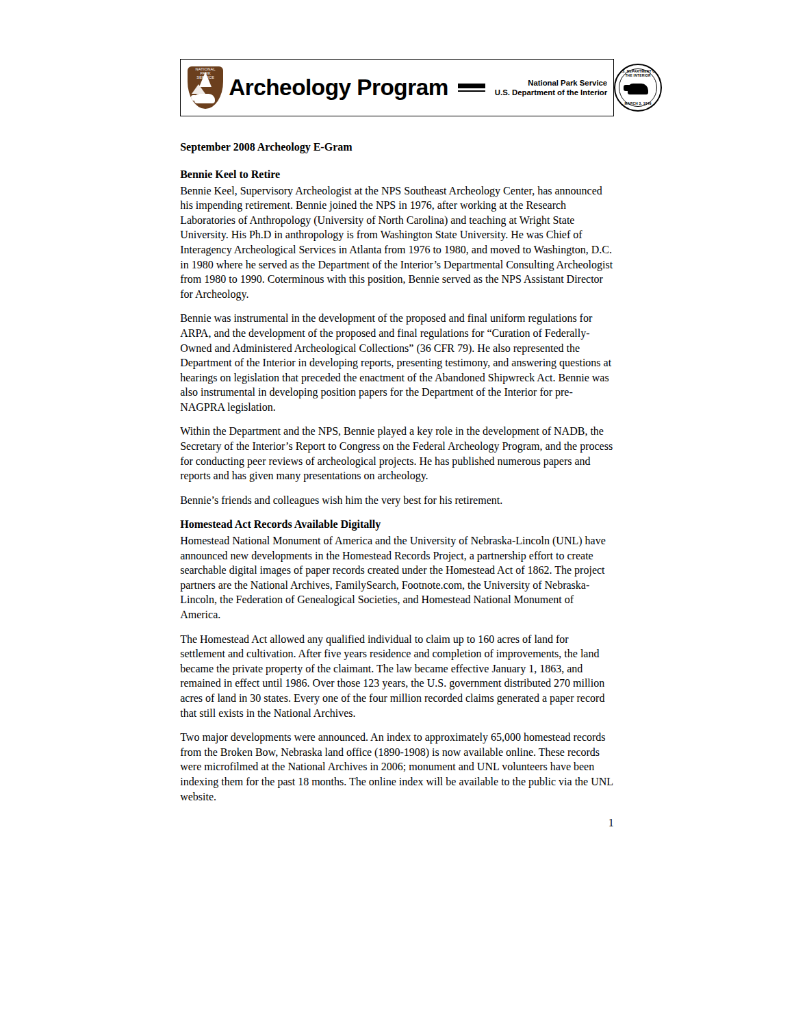NATIONAL
PARK
SERVICE
Archeology Program
National Park Service
U.S. Department of the Interior
U.S. DEPARTMENT OF THE INTERIOR
MARCH 3, 1849
September 2008 Archeology E-Gram
Bennie Keel to Retire
Bennie Keel, Supervisory Archeologist at the NPS Southeast Archeology Center, has announced his impending retirement. Bennie joined the NPS in 1976, after working at the Research Laboratories of Anthropology (University of North Carolina) and teaching at Wright State University. His Ph.D in anthropology is from Washington State University. He was Chief of Interagency Archeological Services in Atlanta from 1976 to 1980, and moved to Washington, D.C. in 1980 where he served as the Department of the Interior’s Departmental Consulting Archeologist from 1980 to 1990. Coterminous with this position, Bennie served as the NPS Assistant Director for Archeology.
Bennie was instrumental in the development of the proposed and final uniform regulations for ARPA, and the development of the proposed and final regulations for “Curation of Federally-Owned and Administered Archeological Collections” (36 CFR 79). He also represented the Department of the Interior in developing reports, presenting testimony, and answering questions at hearings on legislation that preceded the enactment of the Abandoned Shipwreck Act. Bennie was also instrumental in developing position papers for the Department of the Interior for pre-NAGPRA legislation.
Within the Department and the NPS, Bennie played a key role in the development of NADB, the Secretary of the Interior’s Report to Congress on the Federal Archeology Program, and the process for conducting peer reviews of archeological projects. He has published numerous papers and reports and has given many presentations on archeology.
Bennie’s friends and colleagues wish him the very best for his retirement.
Homestead Act Records Available Digitally
Homestead National Monument of America and the University of Nebraska-Lincoln (UNL) have announced new developments in the Homestead Records Project, a partnership effort to create searchable digital images of paper records created under the Homestead Act of 1862. The project partners are the National Archives, FamilySearch, Footnote.com, the University of Nebraska-Lincoln, the Federation of Genealogical Societies, and Homestead National Monument of America.
The Homestead Act allowed any qualified individual to claim up to 160 acres of land for settlement and cultivation. After five years residence and completion of improvements, the land became the private property of the claimant. The law became effective January 1, 1863, and remained in effect until 1986. Over those 123 years, the U.S. government distributed 270 million acres of land in 30 states. Every one of the four million recorded claims generated a paper record that still exists in the National Archives.
Two major developments were announced. An index to approximately 65,000 homestead records from the Broken Bow, Nebraska land office (1890-1908) is now available online. These records were microfilmed at the National Archives in 2006; monument and UNL volunteers have been indexing them for the past 18 months. The online index will be available to the public via the UNL website.
1